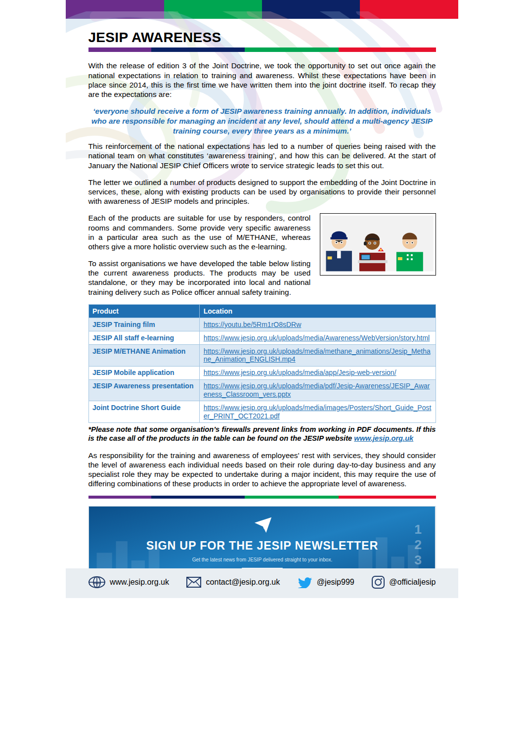JESIP AWARENESS
With the release of edition 3 of the Joint Doctrine, we took the opportunity to set out once again the national expectations in relation to training and awareness. Whilst these expectations have been in place since 2014, this is the first time we have written them into the joint doctrine itself. To recap they are the expectations are:
‘everyone should receive a form of JESIP awareness training annually. In addition, individuals who are responsible for managing an incident at any level, should attend a multi-agency JESIP training course, every three years as a minimum.’
This reinforcement of the national expectations has led to a number of queries being raised with the national team on what constitutes ‘awareness training’, and how this can be delivered. At the start of January the National JESIP Chief Officers wrote to service strategic leads to set this out.
The letter we outlined a number of products designed to support the embedding of the Joint Doctrine in services, these, along with existing products can be used by organisations to provide their personnel with awareness of JESIP models and principles.
Each of the products are suitable for use by responders, control rooms and commanders. Some provide very specific awareness in a particular area such as the use of M/ETHANE, whereas others give a more holistic overview such as the e-learning.
To assist organisations we have developed the table below listing the current awareness products. The products may be used standalone, or they may be incorporated into local and national training delivery such as Police officer annual safety training.
| Product | Location |
| --- | --- |
| JESIP Training film | https://youtu.be/5Rm1rO8sDRw |
| JESIP All staff e-learning | https://www.jesip.org.uk/uploads/media/Awareness/WebVersion/story.html |
| JESIP M/ETHANE Animation | https://www.jesip.org.uk/uploads/media/methane_animations/Jesip_Methane_Animation_ENGLISH.mp4 |
| JESIP Mobile application | https://www.jesip.org.uk/uploads/media/app/Jesip-web-version/ |
| JESIP Awareness presentation | https://www.jesip.org.uk/uploads/media/pdf/Jesip-Awareness/JESIP_Awareness_Classroom_vers.pptx |
| Joint Doctrine Short Guide | https://www.jesip.org.uk/uploads/media/images/Posters/Short_Guide_Poster_PRINT_OCT2021.pdf |
*Please note that some organisation’s firewalls prevent links from working in PDF documents. If this is the case all of the products in the table can be found on the JESIP website www.jesip.org.uk
As responsibility for the training and awareness of employees’ rest with services, they should consider the level of awareness each individual needs based on their role during day-to-day business and any specialist role they may be expected to undertake during a major incident, this may require the use of differing combinations of these products in order to achieve the appropriate level of awareness.
1 2 3 SIGN UP FOR THE JESIP NEWSLETTER Get the latest news from JESIP delivered straight to your inbox. SIGN UP
www www.jesip.org.uk
contact@jesip.org.uk
@jesip999
@officialjesip